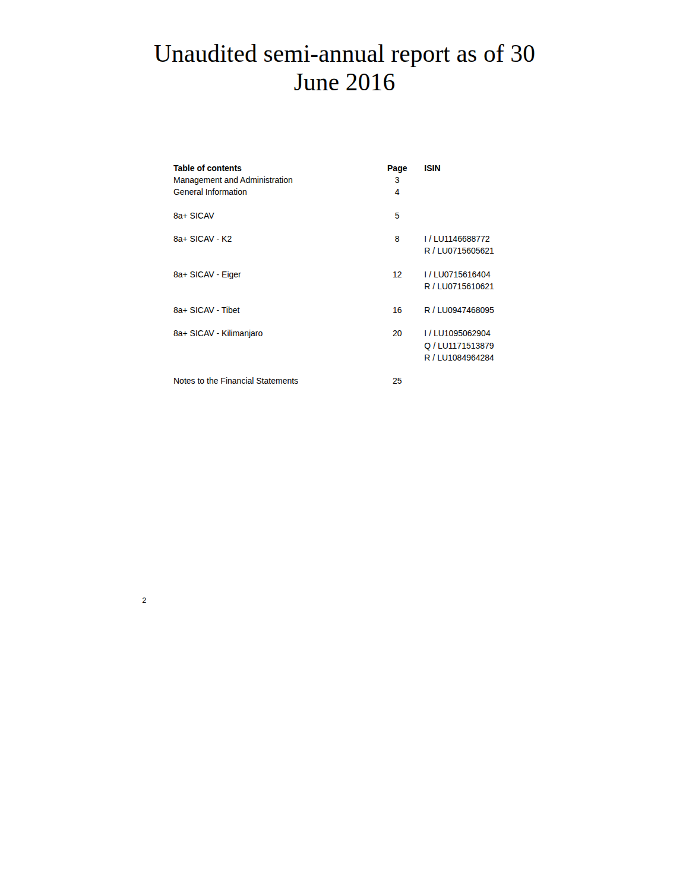Unaudited semi-annual report as of 30 June 2016
| Table of contents | Page | ISIN |
| Management and Administration | 3 | |
| General Information | 4 | |
| 8a+ SICAV | 5 | |
| 8a+ SICAV - K2 | 8 | I / LU1146688772 R / LU0715605621 |
| 8a+ SICAV - Eiger | 12 | I / LU0715616404 R / LU0715610621 |
| 8a+ SICAV - Tibet | 16 | R / LU0947468095 |
| 8a+ SICAV - Kilimanjaro | 20 | I / LU1095062904 Q / LU1171513879 R / LU1084964284 |
| Notes to the Financial Statements | 25 | |
2